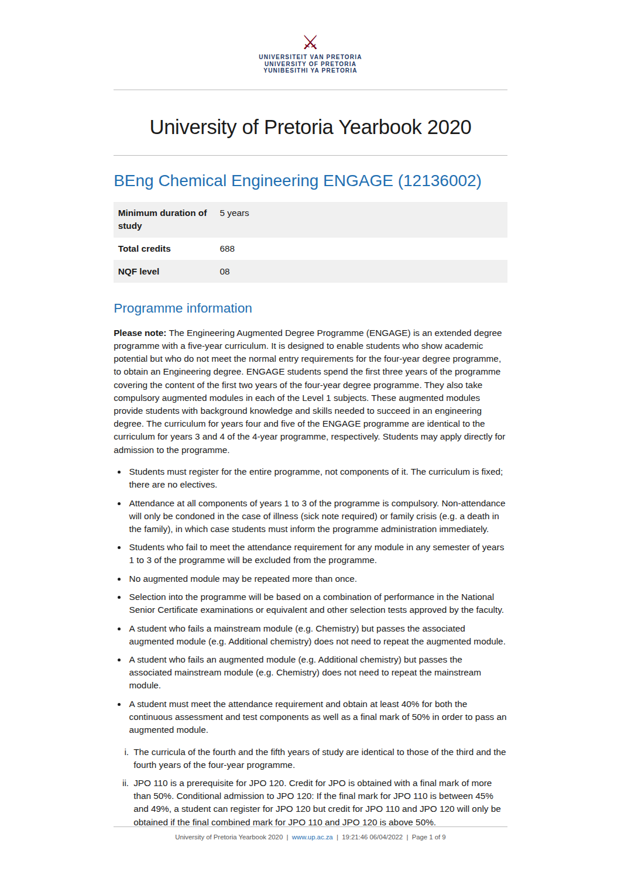⚔
Universiteit van Pretoria
University of Pretoria
Yunibesithi ya Pretoria
University of Pretoria Yearbook 2020
BEng Chemical Engineering ENGAGE (12136002)
| Minimum duration of study | 5 years |
| Total credits | 688 |
| NQF level | 08 |
Programme information
Please note: The Engineering Augmented Degree Programme (ENGAGE) is an extended degree programme with a five-year curriculum. It is designed to enable students who show academic potential but who do not meet the normal entry requirements for the four-year degree programme, to obtain an Engineering degree. ENGAGE students spend the first three years of the programme covering the content of the first two years of the four-year degree programme. They also take compulsory augmented modules in each of the Level 1 subjects. These augmented modules provide students with background knowledge and skills needed to succeed in an engineering degree. The curriculum for years four and five of the ENGAGE programme are identical to the curriculum for years 3 and 4 of the 4-year programme, respectively. Students may apply directly for admission to the programme.
Students must register for the entire programme, not components of it. The curriculum is fixed; there are no electives.
Attendance at all components of years 1 to 3 of the programme is compulsory. Non-attendance will only be condoned in the case of illness (sick note required) or family crisis (e.g. a death in the family), in which case students must inform the programme administration immediately.
Students who fail to meet the attendance requirement for any module in any semester of years 1 to 3 of the programme will be excluded from the programme.
No augmented module may be repeated more than once.
Selection into the programme will be based on a combination of performance in the National Senior Certificate examinations or equivalent and other selection tests approved by the faculty.
A student who fails a mainstream module (e.g. Chemistry) but passes the associated augmented module (e.g. Additional chemistry) does not need to repeat the augmented module.
A student who fails an augmented module (e.g. Additional chemistry) but passes the associated mainstream module (e.g. Chemistry) does not need to repeat the mainstream module.
A student must meet the attendance requirement and obtain at least 40% for both the continuous assessment and test components as well as a final mark of 50% in order to pass an augmented module.
The curricula of the fourth and the fifth years of study are identical to those of the third and the fourth years of the four-year programme.
JPO 110 is a prerequisite for JPO 120. Credit for JPO is obtained with a final mark of more than 50%. Conditional admission to JPO 120: If the final mark for JPO 110 is between 45% and 49%, a student can register for JPO 120 but credit for JPO 110 and JPO 120 will only be obtained if the final combined mark for JPO 110 and JPO 120 is above 50%.
University of Pretoria Yearbook 2020 | www.up.ac.za | 19:21:46 06/04/2022 | Page 1 of 9